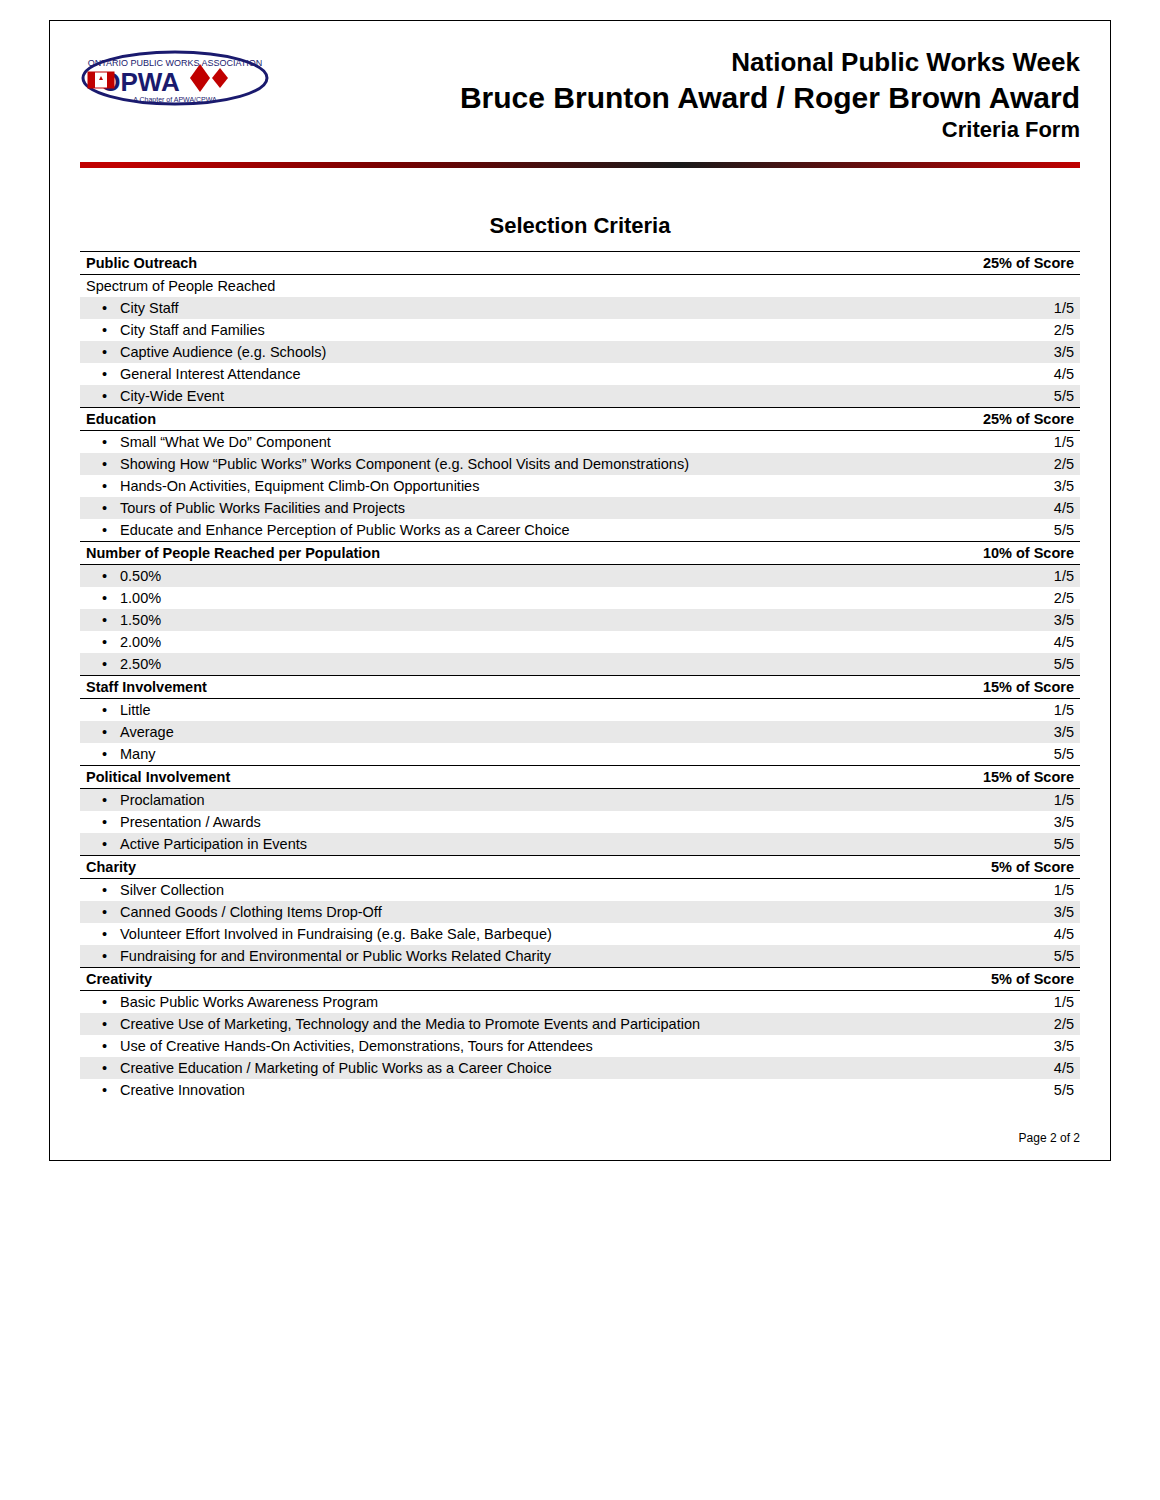ONTARIO PUBLIC WORKS ASSOCIATION OPWA A Chapter of APWA/CPWA
National Public Works Week
Bruce Brunton Award / Roger Brown Award
Criteria Form
Selection Criteria
| Public Outreach | 25% of Score |
| Spectrum of People Reached | |
| City Staff | 1/5 |
| City Staff and Families | 2/5 |
| Captive Audience (e.g. Schools) | 3/5 |
| General Interest Attendance | 4/5 |
| City-Wide Event | 5/5 |
| Education | 25% of Score |
| Small “What We Do” Component | 1/5 |
| Showing How “Public Works” Works Component (e.g. School Visits and Demonstrations) | 2/5 |
| Hands-On Activities, Equipment Climb-On Opportunities | 3/5 |
| Tours of Public Works Facilities and Projects | 4/5 |
| Educate and Enhance Perception of Public Works as a Career Choice | 5/5 |
| Number of People Reached per Population | 10% of Score |
| 0.50% | 1/5 |
| 1.00% | 2/5 |
| 1.50% | 3/5 |
| 2.00% | 4/5 |
| 2.50% | 5/5 |
| Staff Involvement | 15% of Score |
| Little | 1/5 |
| Average | 3/5 |
| Many | 5/5 |
| Political Involvement | 15% of Score |
| Proclamation | 1/5 |
| Presentation / Awards | 3/5 |
| Active Participation in Events | 5/5 |
| Charity | 5% of Score |
| Silver Collection | 1/5 |
| Canned Goods / Clothing Items Drop-Off | 3/5 |
| Volunteer Effort Involved in Fundraising (e.g. Bake Sale, Barbeque) | 4/5 |
| Fundraising for and Environmental or Public Works Related Charity | 5/5 |
| Creativity | 5% of Score |
| Basic Public Works Awareness Program | 1/5 |
| Creative Use of Marketing, Technology and the Media to Promote Events and Participation | 2/5 |
| Use of Creative Hands-On Activities, Demonstrations, Tours for Attendees | 3/5 |
| Creative Education / Marketing of Public Works as a Career Choice | 4/5 |
| Creative Innovation | 5/5 |
Page 2 of 2